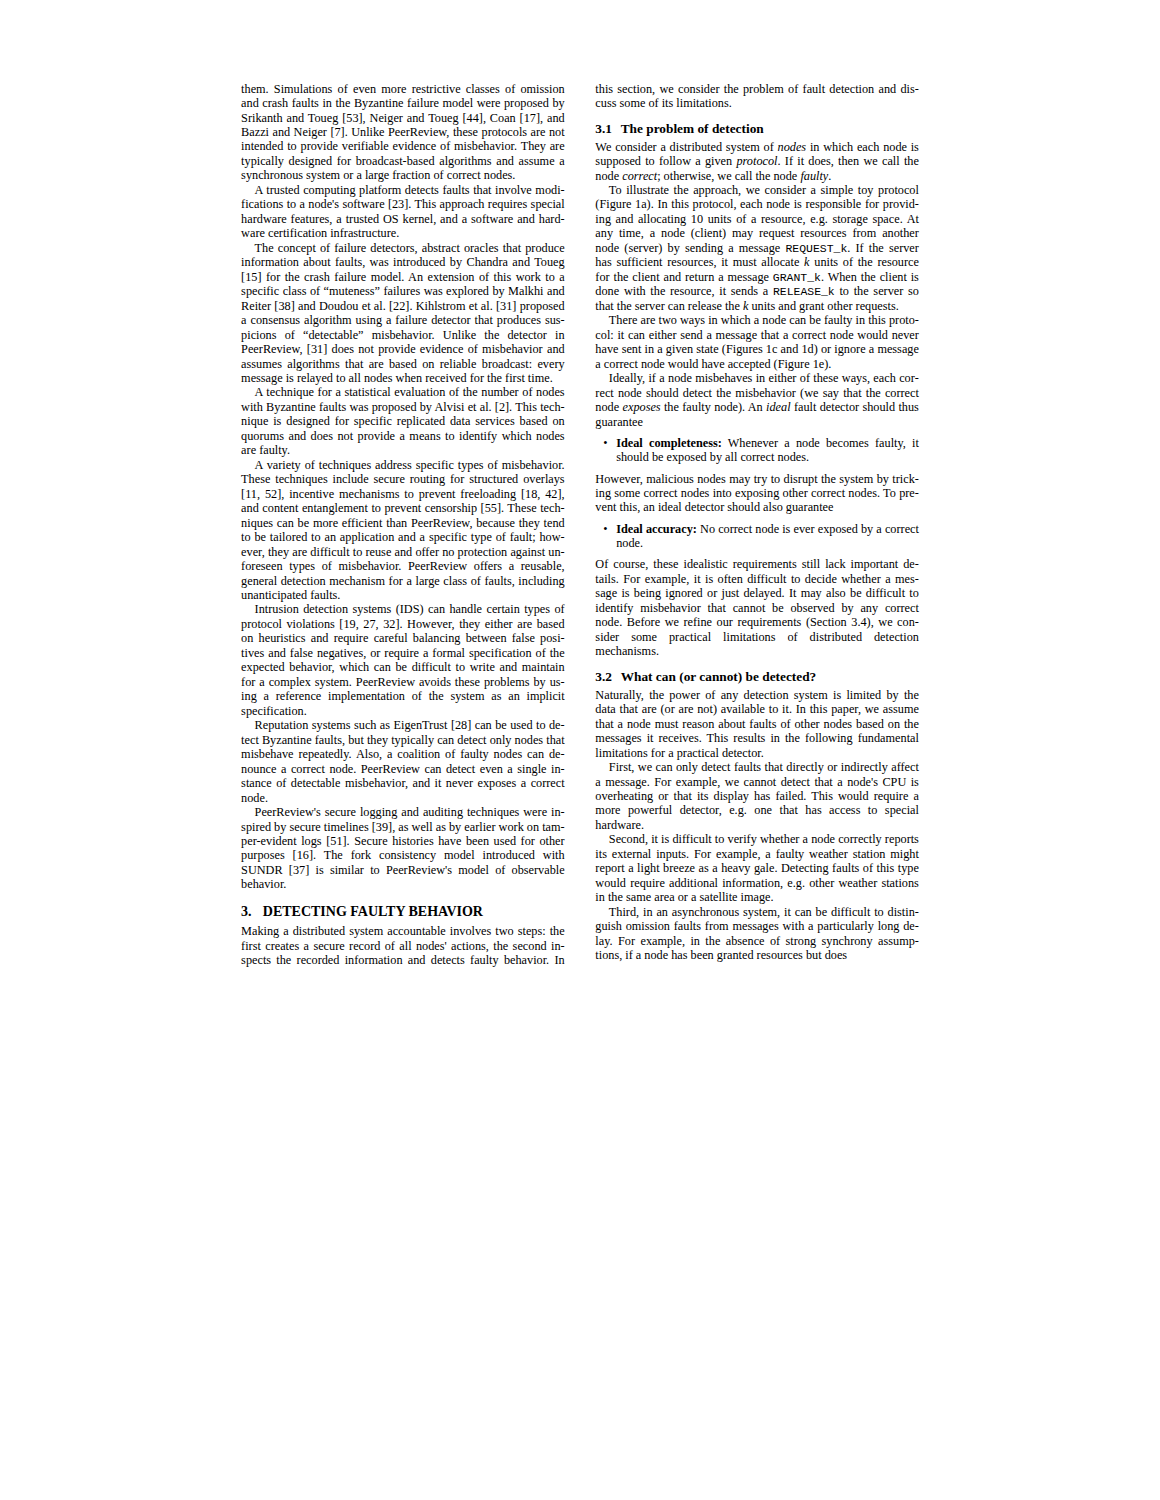them. Simulations of even more restrictive classes of omission and crash faults in the Byzantine failure model were proposed by Srikanth and Toueg [53], Neiger and Toueg [44], Coan [17], and Bazzi and Neiger [7]. Unlike PeerReview, these protocols are not intended to provide verifiable evidence of misbehavior. They are typically designed for broadcast-based algorithms and assume a synchronous system or a large fraction of correct nodes.
A trusted computing platform detects faults that involve modifications to a node's software [23]. This approach requires special hardware features, a trusted OS kernel, and a software and hardware certification infrastructure.
The concept of failure detectors, abstract oracles that produce information about faults, was introduced by Chandra and Toueg [15] for the crash failure model. An extension of this work to a specific class of “muteness” failures was explored by Malkhi and Reiter [38] and Doudou et al. [22]. Kihlstrom et al. [31] proposed a consensus algorithm using a failure detector that produces suspicions of “detectable” misbehavior. Unlike the detector in PeerReview, [31] does not provide evidence of misbehavior and assumes algorithms that are based on reliable broadcast: every message is relayed to all nodes when received for the first time.
A technique for a statistical evaluation of the number of nodes with Byzantine faults was proposed by Alvisi et al. [2]. This technique is designed for specific replicated data services based on quorums and does not provide a means to identify which nodes are faulty.
A variety of techniques address specific types of misbehavior. These techniques include secure routing for structured overlays [11, 52], incentive mechanisms to prevent freeloading [18, 42], and content entanglement to prevent censorship [55]. These techniques can be more efficient than PeerReview, because they tend to be tailored to an application and a specific type of fault; however, they are difficult to reuse and offer no protection against unforeseen types of misbehavior. PeerReview offers a reusable, general detection mechanism for a large class of faults, including unanticipated faults.
Intrusion detection systems (IDS) can handle certain types of protocol violations [19, 27, 32]. However, they either are based on heuristics and require careful balancing between false positives and false negatives, or require a formal specification of the expected behavior, which can be difficult to write and maintain for a complex system. PeerReview avoids these problems by using a reference implementation of the system as an implicit specification.
Reputation systems such as EigenTrust [28] can be used to detect Byzantine faults, but they typically can detect only nodes that misbehave repeatedly. Also, a coalition of faulty nodes can denounce a correct node. PeerReview can detect even a single instance of detectable misbehavior, and it never exposes a correct node.
PeerReview's secure logging and auditing techniques were inspired by secure timelines [39], as well as by earlier work on tamper-evident logs [51]. Secure histories have been used for other purposes [16]. The fork consistency model introduced with SUNDR [37] is similar to PeerReview's model of observable behavior.
3. DETECTING FAULTY BEHAVIOR
Making a distributed system accountable involves two steps: the first creates a secure record of all nodes' actions, the second inspects the recorded information and detects faulty behavior. In this section, we consider the problem of fault detection and discuss some of its limitations.
3.1 The problem of detection
We consider a distributed system of nodes in which each node is supposed to follow a given protocol. If it does, then we call the node correct; otherwise, we call the node faulty.
To illustrate the approach, we consider a simple toy protocol (Figure 1a). In this protocol, each node is responsible for providing and allocating 10 units of a resource, e.g. storage space. At any time, a node (client) may request resources from another node (server) by sending a message REQUEST_k. If the server has sufficient resources, it must allocate k units of the resource for the client and return a message GRANT_k. When the client is done with the resource, it sends a RELEASE_k to the server so that the server can release the k units and grant other requests.
There are two ways in which a node can be faulty in this protocol: it can either send a message that a correct node would never have sent in a given state (Figures 1c and 1d) or ignore a message a correct node would have accepted (Figure 1e).
Ideally, if a node misbehaves in either of these ways, each correct node should detect the misbehavior (we say that the correct node exposes the faulty node). An ideal fault detector should thus guarantee
Ideal completeness: Whenever a node becomes faulty, it should be exposed by all correct nodes.
However, malicious nodes may try to disrupt the system by tricking some correct nodes into exposing other correct nodes. To prevent this, an ideal detector should also guarantee
Ideal accuracy: No correct node is ever exposed by a correct node.
Of course, these idealistic requirements still lack important details. For example, it is often difficult to decide whether a message is being ignored or just delayed. It may also be difficult to identify misbehavior that cannot be observed by any correct node. Before we refine our requirements (Section 3.4), we consider some practical limitations of distributed detection mechanisms.
3.2 What can (or cannot) be detected?
Naturally, the power of any detection system is limited by the data that are (or are not) available to it. In this paper, we assume that a node must reason about faults of other nodes based on the messages it receives. This results in the following fundamental limitations for a practical detector.
First, we can only detect faults that directly or indirectly affect a message. For example, we cannot detect that a node's CPU is overheating or that its display has failed. This would require a more powerful detector, e.g. one that has access to special hardware.
Second, it is difficult to verify whether a node correctly reports its external inputs. For example, a faulty weather station might report a light breeze as a heavy gale. Detecting faults of this type would require additional information, e.g. other weather stations in the same area or a satellite image.
Third, in an asynchronous system, it can be difficult to distinguish omission faults from messages with a particularly long delay. For example, in the absence of strong synchrony assumptions, if a node has been granted resources but does